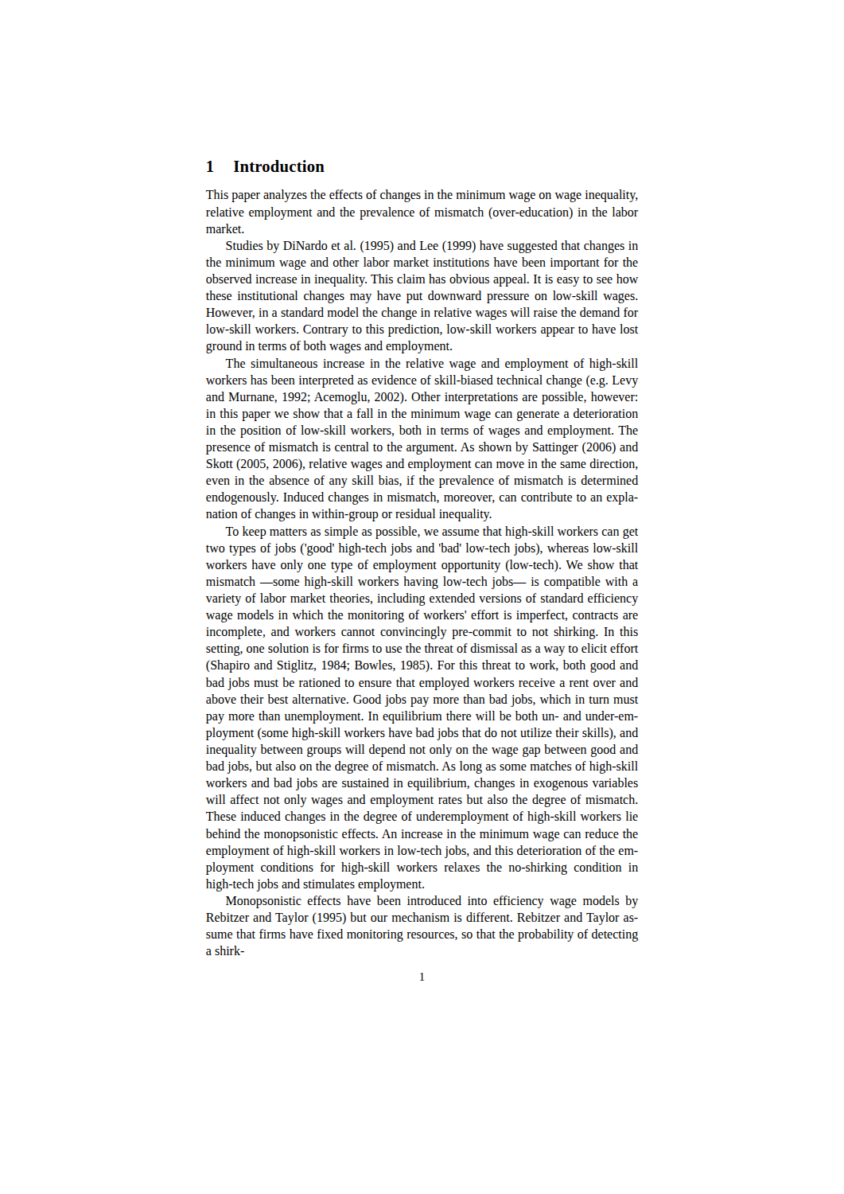1 Introduction
This paper analyzes the effects of changes in the minimum wage on wage inequality, relative employment and the prevalence of mismatch (over-education) in the labor market.
Studies by DiNardo et al. (1995) and Lee (1999) have suggested that changes in the minimum wage and other labor market institutions have been important for the observed increase in inequality. This claim has obvious appeal. It is easy to see how these institutional changes may have put downward pressure on low-skill wages. However, in a standard model the change in relative wages will raise the demand for low-skill workers. Contrary to this prediction, low-skill workers appear to have lost ground in terms of both wages and employment.
The simultaneous increase in the relative wage and employment of high-skill workers has been interpreted as evidence of skill-biased technical change (e.g. Levy and Murnane, 1992; Acemoglu, 2002). Other interpretations are possible, however: in this paper we show that a fall in the minimum wage can generate a deterioration in the position of low-skill workers, both in terms of wages and employment. The presence of mismatch is central to the argument. As shown by Sattinger (2006) and Skott (2005, 2006), relative wages and employment can move in the same direction, even in the absence of any skill bias, if the prevalence of mismatch is determined endogenously. Induced changes in mismatch, moreover, can contribute to an explanation of changes in within-group or residual inequality.
To keep matters as simple as possible, we assume that high-skill workers can get two types of jobs ('good' high-tech jobs and 'bad' low-tech jobs), whereas low-skill workers have only one type of employment opportunity (low-tech). We show that mismatch —some high-skill workers having low-tech jobs— is compatible with a variety of labor market theories, including extended versions of standard efficiency wage models in which the monitoring of workers' effort is imperfect, contracts are incomplete, and workers cannot convincingly pre-commit to not shirking. In this setting, one solution is for firms to use the threat of dismissal as a way to elicit effort (Shapiro and Stiglitz, 1984; Bowles, 1985). For this threat to work, both good and bad jobs must be rationed to ensure that employed workers receive a rent over and above their best alternative. Good jobs pay more than bad jobs, which in turn must pay more than unemployment. In equilibrium there will be both un- and under-employment (some high-skill workers have bad jobs that do not utilize their skills), and inequality between groups will depend not only on the wage gap between good and bad jobs, but also on the degree of mismatch. As long as some matches of high-skill workers and bad jobs are sustained in equilibrium, changes in exogenous variables will affect not only wages and employment rates but also the degree of mismatch. These induced changes in the degree of underemployment of high-skill workers lie behind the monopsonistic effects. An increase in the minimum wage can reduce the employment of high-skill workers in low-tech jobs, and this deterioration of the employment conditions for high-skill workers relaxes the no-shirking condition in high-tech jobs and stimulates employment.
Monopsonistic effects have been introduced into efficiency wage models by Rebitzer and Taylor (1995) but our mechanism is different. Rebitzer and Taylor assume that firms have fixed monitoring resources, so that the probability of detecting a shirk-
1